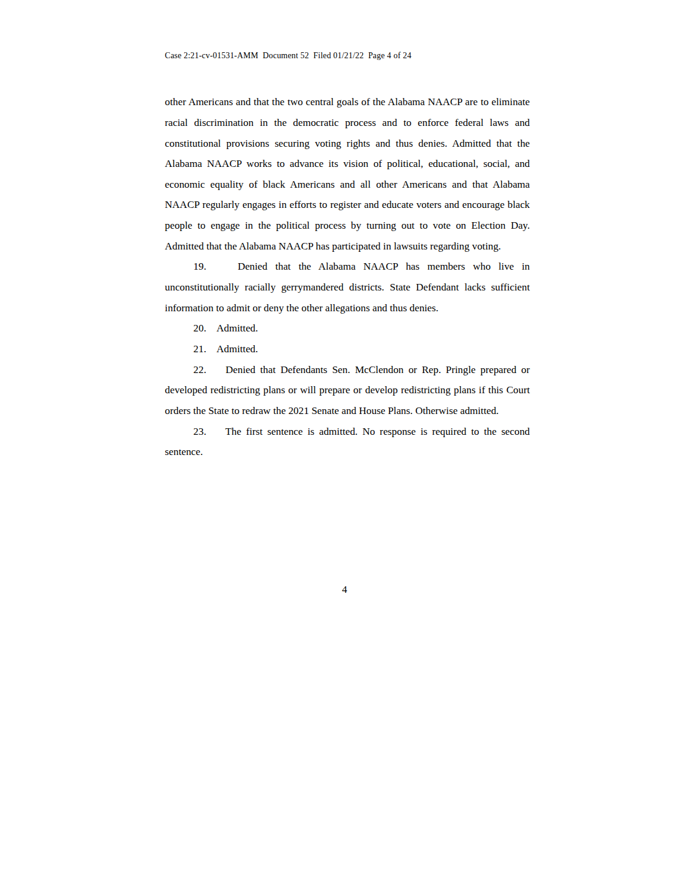Case 2:21-cv-01531-AMM Document 52 Filed 01/21/22 Page 4 of 24
other Americans and that the two central goals of the Alabama NAACP are to eliminate racial discrimination in the democratic process and to enforce federal laws and constitutional provisions securing voting rights and thus denies. Admitted that the Alabama NAACP works to advance its vision of political, educational, social, and economic equality of black Americans and all other Americans and that Alabama NAACP regularly engages in efforts to register and educate voters and encourage black people to engage in the political process by turning out to vote on Election Day. Admitted that the Alabama NAACP has participated in lawsuits regarding voting.
19. Denied that the Alabama NAACP has members who live in unconstitutionally racially gerrymandered districts. State Defendant lacks sufficient information to admit or deny the other allegations and thus denies.
20. Admitted.
21. Admitted.
22. Denied that Defendants Sen. McClendon or Rep. Pringle prepared or developed redistricting plans or will prepare or develop redistricting plans if this Court orders the State to redraw the 2021 Senate and House Plans. Otherwise admitted.
23. The first sentence is admitted. No response is required to the second sentence.
4